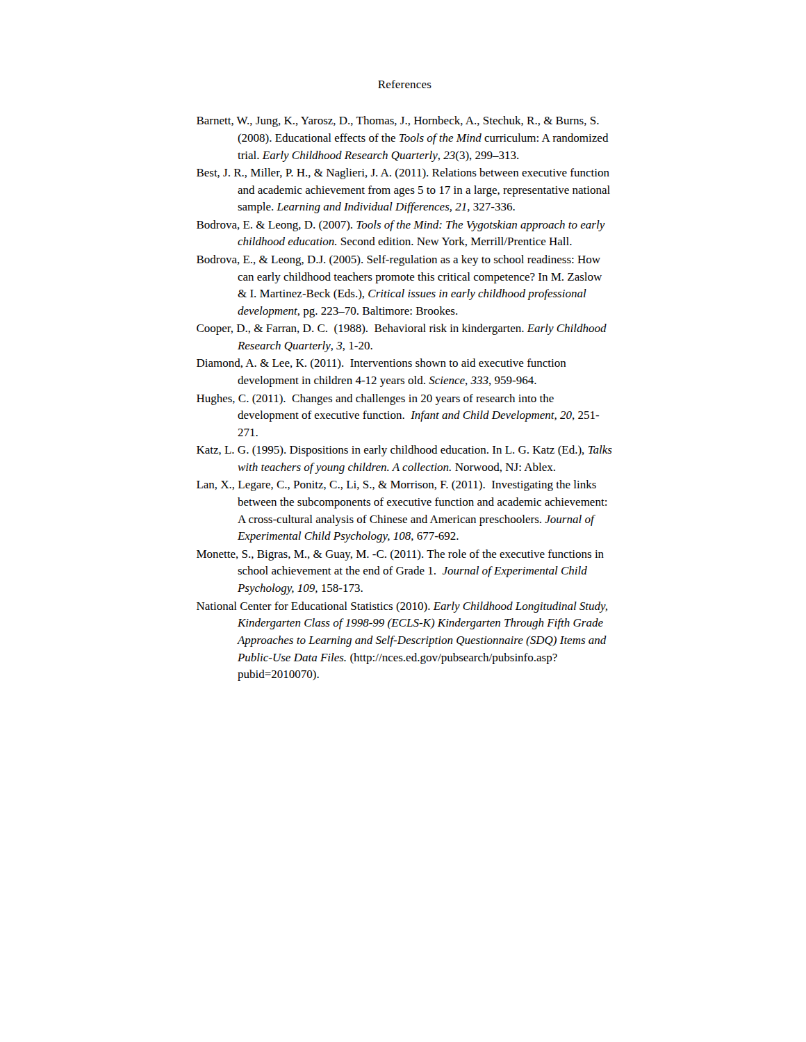References
Barnett, W., Jung, K., Yarosz, D., Thomas, J., Hornbeck, A., Stechuk, R., & Burns, S. (2008). Educational effects of the Tools of the Mind curriculum: A randomized trial. Early Childhood Research Quarterly, 23(3), 299–313.
Best, J. R., Miller, P. H., & Naglieri, J. A. (2011). Relations between executive function and academic achievement from ages 5 to 17 in a large, representative national sample. Learning and Individual Differences, 21, 327-336.
Bodrova, E. & Leong, D. (2007). Tools of the Mind: The Vygotskian approach to early childhood education. Second edition. New York, Merrill/Prentice Hall.
Bodrova, E., & Leong, D.J. (2005). Self-regulation as a key to school readiness: How can early childhood teachers promote this critical competence? In M. Zaslow & I. Martinez-Beck (Eds.), Critical issues in early childhood professional development, pg. 223–70. Baltimore: Brookes.
Cooper, D., & Farran, D. C. (1988). Behavioral risk in kindergarten. Early Childhood Research Quarterly, 3, 1-20.
Diamond, A. & Lee, K. (2011). Interventions shown to aid executive function development in children 4-12 years old. Science, 333, 959-964.
Hughes, C. (2011). Changes and challenges in 20 years of research into the development of executive function. Infant and Child Development, 20, 251-271.
Katz, L. G. (1995). Dispositions in early childhood education. In L. G. Katz (Ed.), Talks with teachers of young children. A collection. Norwood, NJ: Ablex.
Lan, X., Legare, C., Ponitz, C., Li, S., & Morrison, F. (2011). Investigating the links between the subcomponents of executive function and academic achievement: A cross-cultural analysis of Chinese and American preschoolers. Journal of Experimental Child Psychology, 108, 677-692.
Monette, S., Bigras, M., & Guay, M. -C. (2011). The role of the executive functions in school achievement at the end of Grade 1. Journal of Experimental Child Psychology, 109, 158-173.
National Center for Educational Statistics (2010). Early Childhood Longitudinal Study, Kindergarten Class of 1998-99 (ECLS-K) Kindergarten Through Fifth Grade Approaches to Learning and Self-Description Questionnaire (SDQ) Items and Public-Use Data Files. (http://nces.ed.gov/pubsearch/pubsinfo.asp?pubid=2010070).